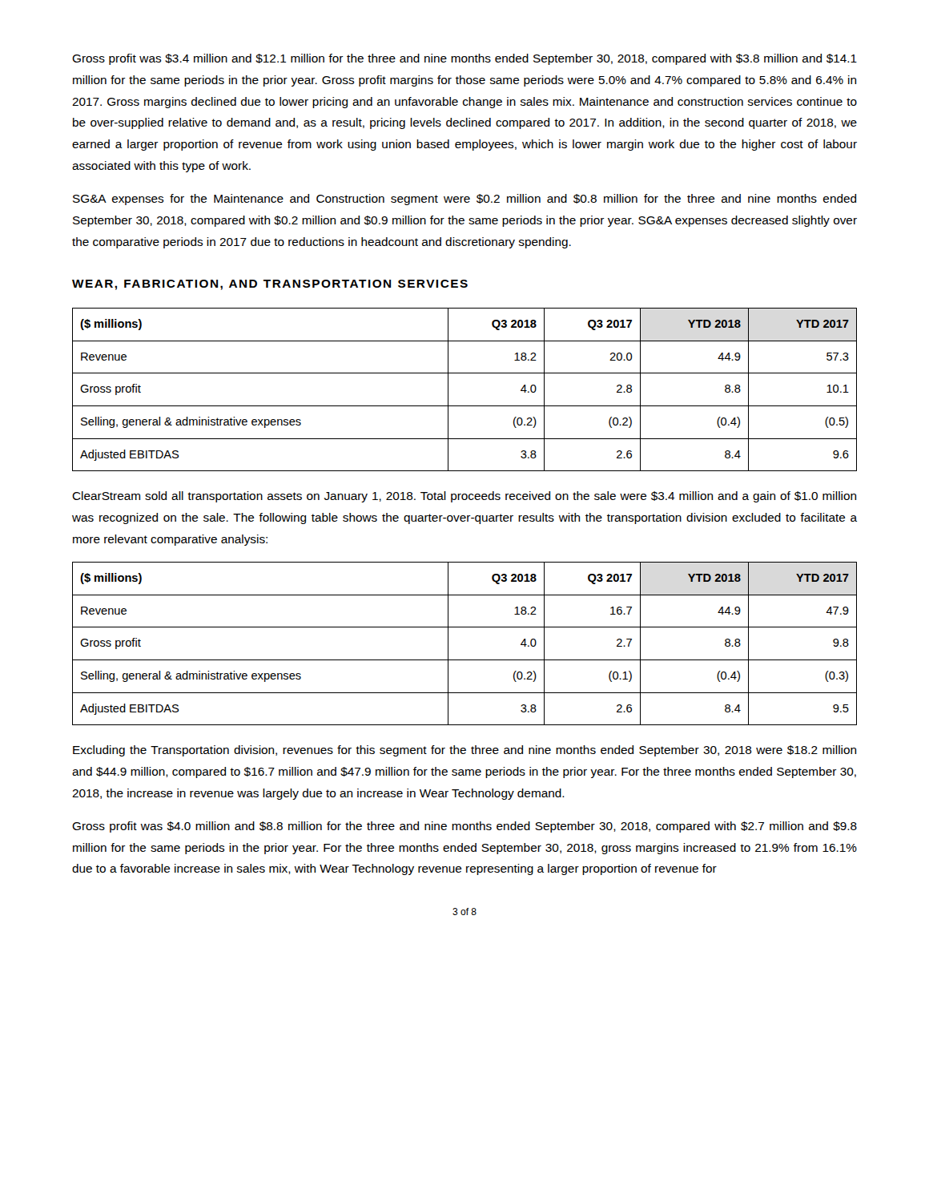Gross profit was $3.4 million and $12.1 million for the three and nine months ended September 30, 2018, compared with $3.8 million and $14.1 million for the same periods in the prior year. Gross profit margins for those same periods were 5.0% and 4.7% compared to 5.8% and 6.4% in 2017. Gross margins declined due to lower pricing and an unfavorable change in sales mix. Maintenance and construction services continue to be over-supplied relative to demand and, as a result, pricing levels declined compared to 2017. In addition, in the second quarter of 2018, we earned a larger proportion of revenue from work using union based employees, which is lower margin work due to the higher cost of labour associated with this type of work.
SG&A expenses for the Maintenance and Construction segment were $0.2 million and $0.8 million for the three and nine months ended September 30, 2018, compared with $0.2 million and $0.9 million for the same periods in the prior year. SG&A expenses decreased slightly over the comparative periods in 2017 due to reductions in headcount and discretionary spending.
WEAR, FABRICATION, AND TRANSPORTATION SERVICES
| ($ millions) | Q3 2018 | Q3 2017 | YTD 2018 | YTD 2017 |
| --- | --- | --- | --- | --- |
| Revenue | 18.2 | 20.0 | 44.9 | 57.3 |
| Gross profit | 4.0 | 2.8 | 8.8 | 10.1 |
| Selling, general & administrative expenses | (0.2) | (0.2) | (0.4) | (0.5) |
| Adjusted EBITDAS | 3.8 | 2.6 | 8.4 | 9.6 |
ClearStream sold all transportation assets on January 1, 2018. Total proceeds received on the sale were $3.4 million and a gain of $1.0 million was recognized on the sale. The following table shows the quarter-over-quarter results with the transportation division excluded to facilitate a more relevant comparative analysis:
| ($ millions) | Q3 2018 | Q3 2017 | YTD 2018 | YTD 2017 |
| --- | --- | --- | --- | --- |
| Revenue | 18.2 | 16.7 | 44.9 | 47.9 |
| Gross profit | 4.0 | 2.7 | 8.8 | 9.8 |
| Selling, general & administrative expenses | (0.2) | (0.1) | (0.4) | (0.3) |
| Adjusted EBITDAS | 3.8 | 2.6 | 8.4 | 9.5 |
Excluding the Transportation division, revenues for this segment for the three and nine months ended September 30, 2018 were $18.2 million and $44.9 million, compared to $16.7 million and $47.9 million for the same periods in the prior year. For the three months ended September 30, 2018, the increase in revenue was largely due to an increase in Wear Technology demand.
Gross profit was $4.0 million and $8.8 million for the three and nine months ended September 30, 2018, compared with $2.7 million and $9.8 million for the same periods in the prior year. For the three months ended September 30, 2018, gross margins increased to 21.9% from 16.1% due to a favorable increase in sales mix, with Wear Technology revenue representing a larger proportion of revenue for
3 of 8